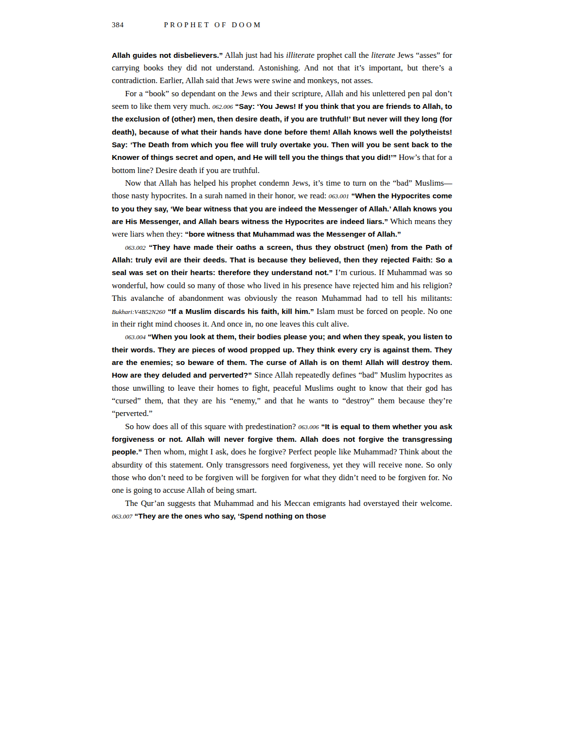384 Prophet of Doom
Allah guides not disbelievers.” Allah just had his illiterate prophet call the literate Jews “asses” for carrying books they did not understand. Astonishing. And not that it’s important, but there’s a contradiction. Earlier, Allah said that Jews were swine and monkeys, not asses.
For a “book” so dependant on the Jews and their scripture, Allah and his unlettered pen pal don’t seem to like them very much. 062.006 “Say: ‘You Jews! If you think that you are friends to Allah, to the exclusion of (other) men, then desire death, if you are truthful!’ But never will they long (for death), because of what their hands have done before them! Allah knows well the polytheists! Say: ‘The Death from which you flee will truly overtake you. Then will you be sent back to the Knower of things secret and open, and He will tell you the things that you did!’” How’s that for a bottom line? Desire death if you are truthful.
Now that Allah has helped his prophet condemn Jews, it’s time to turn on the “bad” Muslims—those nasty hypocrites. In a surah named in their honor, we read: 063.001 “When the Hypocrites come to you they say, ‘We bear witness that you are indeed the Messenger of Allah.’ Allah knows you are His Messenger, and Allah bears witness the Hypocrites are indeed liars.” Which means they were liars when they: “bore witness that Muhammad was the Messenger of Allah.”
063.002 “They have made their oaths a screen, thus they obstruct (men) from the Path of Allah: truly evil are their deeds. That is because they believed, then they rejected Faith: So a seal was set on their hearts: therefore they understand not.” I’m curious. If Muhammad was so wonderful, how could so many of those who lived in his presence have rejected him and his religion? This avalanche of abandonment was obviously the reason Muhammad had to tell his militants: Bukhari:V4B52N260 “If a Muslim discards his faith, kill him.” Islam must be forced on people. No one in their right mind chooses it. And once in, no one leaves this cult alive.
063.004 “When you look at them, their bodies please you; and when they speak, you listen to their words. They are pieces of wood propped up. They think every cry is against them. They are the enemies; so beware of them. The curse of Allah is on them! Allah will destroy them. How are they deluded and perverted?” Since Allah repeatedly defines “bad” Muslim hypocrites as those unwilling to leave their homes to fight, peaceful Muslims ought to know that their god has “cursed” them, that they are his “enemy,” and that he wants to “destroy” them because they’re “perverted.”
So how does all of this square with predestination? 063.006 “It is equal to them whether you ask forgiveness or not. Allah will never forgive them. Allah does not forgive the transgressing people.” Then whom, might I ask, does he forgive? Perfect people like Muhammad? Think about the absurdity of this statement. Only transgressors need forgiveness, yet they will receive none. So only those who don’t need to be forgiven will be forgiven for what they didn’t need to be forgiven for. No one is going to accuse Allah of being smart.
The Qur’an suggests that Muhammad and his Meccan emigrants had overstayed their welcome. 063.007 “They are the ones who say, ‘Spend nothing on those